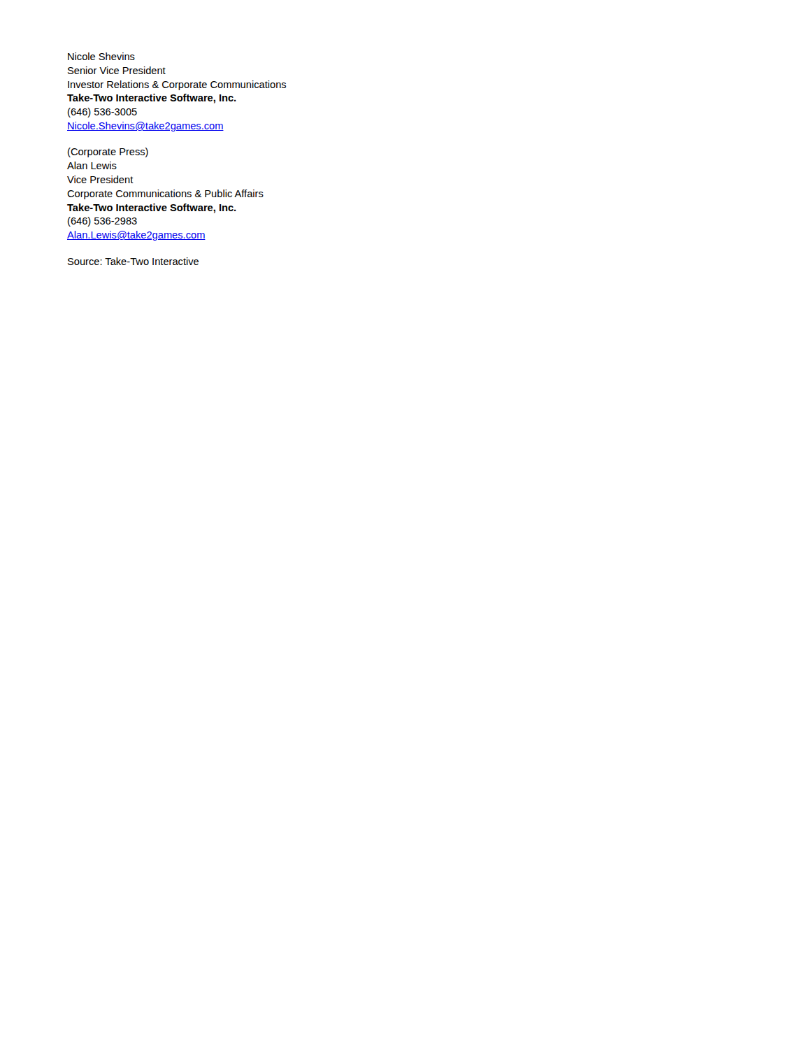Nicole Shevins
Senior Vice President
Investor Relations & Corporate Communications
Take-Two Interactive Software, Inc.
(646) 536-3005
Nicole.Shevins@take2games.com
(Corporate Press)
Alan Lewis
Vice President
Corporate Communications & Public Affairs
Take-Two Interactive Software, Inc.
(646) 536-2983
Alan.Lewis@take2games.com
Source: Take-Two Interactive